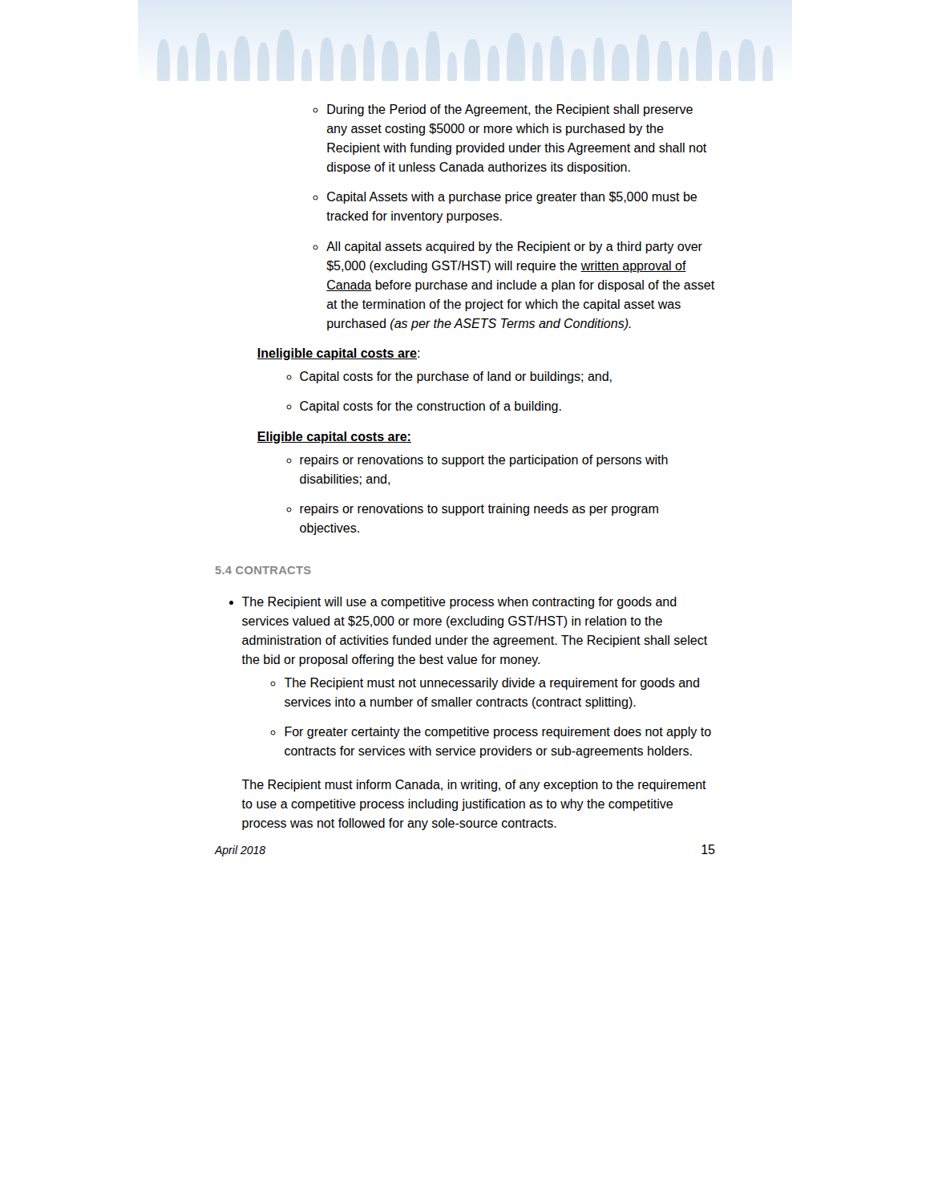During the Period of the Agreement, the Recipient shall preserve any asset costing $5000 or more which is purchased by the Recipient with funding provided under this Agreement and shall not dispose of it unless Canada authorizes its disposition.
Capital Assets with a purchase price greater than $5,000 must be tracked for inventory purposes.
All capital assets acquired by the Recipient or by a third party over $5,000 (excluding GST/HST) will require the written approval of Canada before purchase and include a plan for disposal of the asset at the termination of the project for which the capital asset was purchased (as per the ASETS Terms and Conditions).
Ineligible capital costs are:
Capital costs for the purchase of land or buildings; and,
Capital costs for the construction of a building.
Eligible capital costs are:
repairs or renovations to support the participation of persons with disabilities; and,
repairs or renovations to support training needs as per program objectives.
5.4 CONTRACTS
The Recipient will use a competitive process when contracting for goods and services valued at $25,000 or more (excluding GST/HST) in relation to the administration of activities funded under the agreement. The Recipient shall select the bid or proposal offering the best value for money.
The Recipient must not unnecessarily divide a requirement for goods and services into a number of smaller contracts (contract splitting).
For greater certainty the competitive process requirement does not apply to contracts for services with service providers or sub-agreements holders.
The Recipient must inform Canada, in writing, of any exception to the requirement to use a competitive process including justification as to why the competitive process was not followed for any sole-source contracts.
April 2018 15